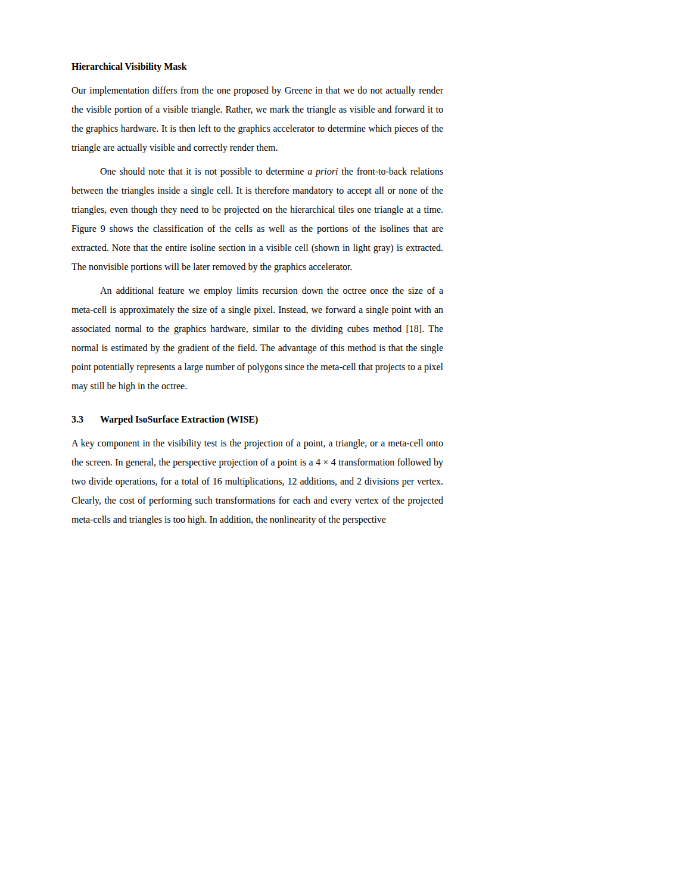Hierarchical Visibility Mask
Our implementation differs from the one proposed by Greene in that we do not actually render the visible portion of a visible triangle. Rather, we mark the triangle as visible and forward it to the graphics hardware. It is then left to the graphics accelerator to determine which pieces of the triangle are actually visible and correctly render them.
One should note that it is not possible to determine a priori the front-to-back relations between the triangles inside a single cell. It is therefore mandatory to accept all or none of the triangles, even though they need to be projected on the hierarchical tiles one triangle at a time. Figure 9 shows the classification of the cells as well as the portions of the isolines that are extracted. Note that the entire isoline section in a visible cell (shown in light gray) is extracted. The nonvisible portions will be later removed by the graphics accelerator.
An additional feature we employ limits recursion down the octree once the size of a meta-cell is approximately the size of a single pixel. Instead, we forward a single point with an associated normal to the graphics hardware, similar to the dividing cubes method [18]. The normal is estimated by the gradient of the field. The advantage of this method is that the single point potentially represents a large number of polygons since the meta-cell that projects to a pixel may still be high in the octree.
3.3 Warped IsoSurface Extraction (WISE)
A key component in the visibility test is the projection of a point, a triangle, or a meta-cell onto the screen. In general, the perspective projection of a point is a 4 × 4 transformation followed by two divide operations, for a total of 16 multiplications, 12 additions, and 2 divisions per vertex. Clearly, the cost of performing such transformations for each and every vertex of the projected meta-cells and triangles is too high. In addition, the nonlinearity of the perspective